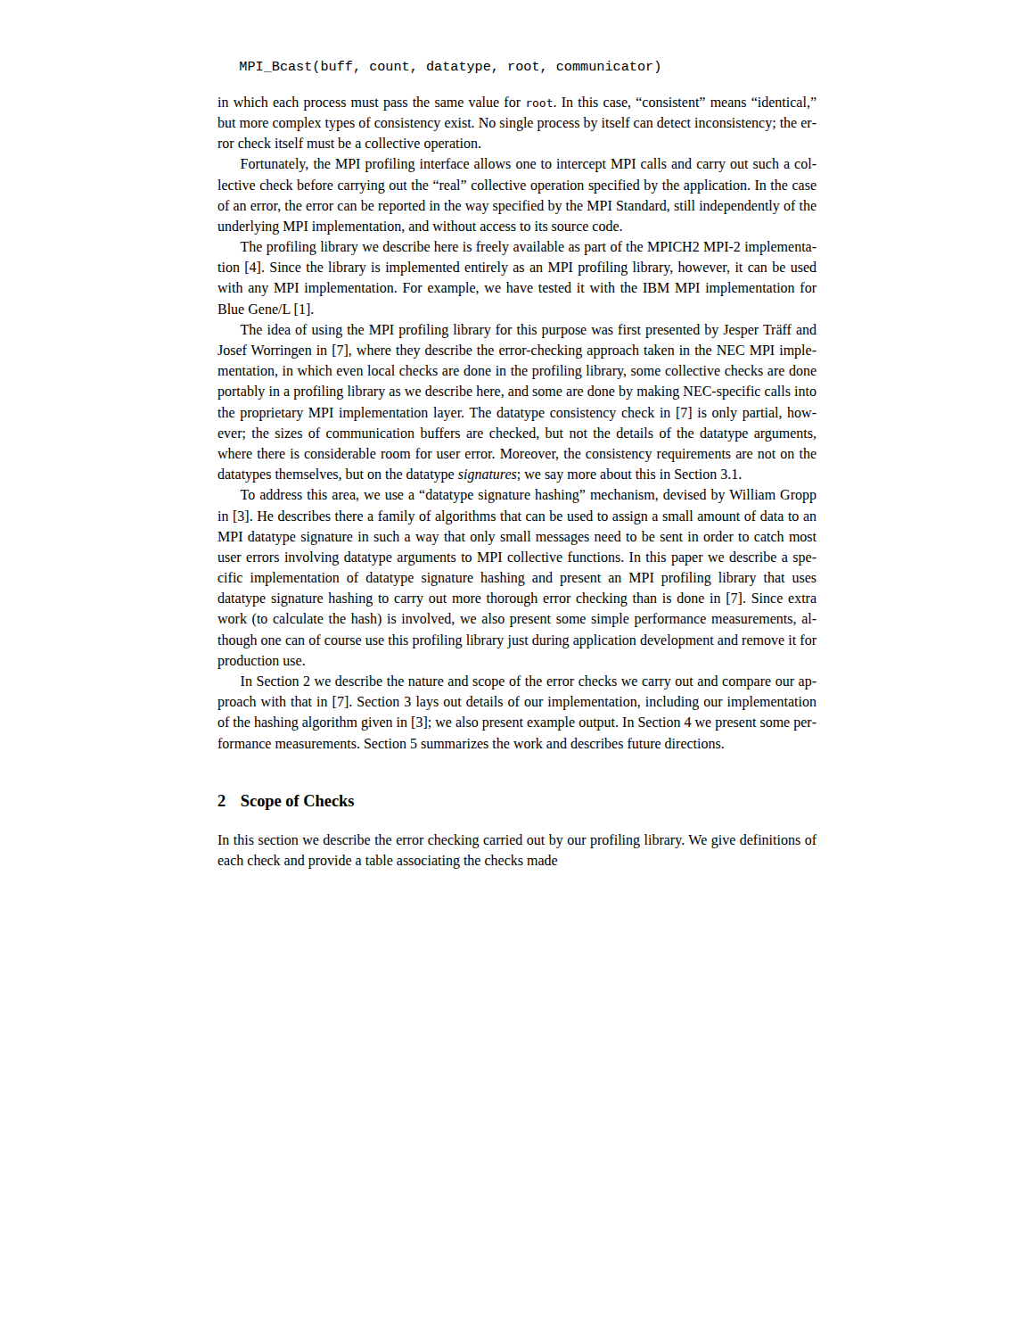MPI_Bcast(buff, count, datatype, root, communicator)
in which each process must pass the same value for root. In this case, “consistent” means “identical,” but more complex types of consistency exist. No single process by itself can detect inconsistency; the error check itself must be a collective operation.
Fortunately, the MPI profiling interface allows one to intercept MPI calls and carry out such a collective check before carrying out the “real” collective operation specified by the application. In the case of an error, the error can be reported in the way specified by the MPI Standard, still independently of the underlying MPI implementation, and without access to its source code.
The profiling library we describe here is freely available as part of the MPICH2 MPI-2 implementation [4]. Since the library is implemented entirely as an MPI profiling library, however, it can be used with any MPI implementation. For example, we have tested it with the IBM MPI implementation for Blue Gene/L [1].
The idea of using the MPI profiling library for this purpose was first presented by Jesper Träff and Josef Worringen in [7], where they describe the error-checking approach taken in the NEC MPI implementation, in which even local checks are done in the profiling library, some collective checks are done portably in a profiling library as we describe here, and some are done by making NEC-specific calls into the proprietary MPI implementation layer. The datatype consistency check in [7] is only partial, however; the sizes of communication buffers are checked, but not the details of the datatype arguments, where there is considerable room for user error. Moreover, the consistency requirements are not on the datatypes themselves, but on the datatype signatures; we say more about this in Section 3.1.
To address this area, we use a “datatype signature hashing” mechanism, devised by William Gropp in [3]. He describes there a family of algorithms that can be used to assign a small amount of data to an MPI datatype signature in such a way that only small messages need to be sent in order to catch most user errors involving datatype arguments to MPI collective functions. In this paper we describe a specific implementation of datatype signature hashing and present an MPI profiling library that uses datatype signature hashing to carry out more thorough error checking than is done in [7]. Since extra work (to calculate the hash) is involved, we also present some simple performance measurements, although one can of course use this profiling library just during application development and remove it for production use.
In Section 2 we describe the nature and scope of the error checks we carry out and compare our approach with that in [7]. Section 3 lays out details of our implementation, including our implementation of the hashing algorithm given in [3]; we also present example output. In Section 4 we present some performance measurements. Section 5 summarizes the work and describes future directions.
2 Scope of Checks
In this section we describe the error checking carried out by our profiling library. We give definitions of each check and provide a table associating the checks made